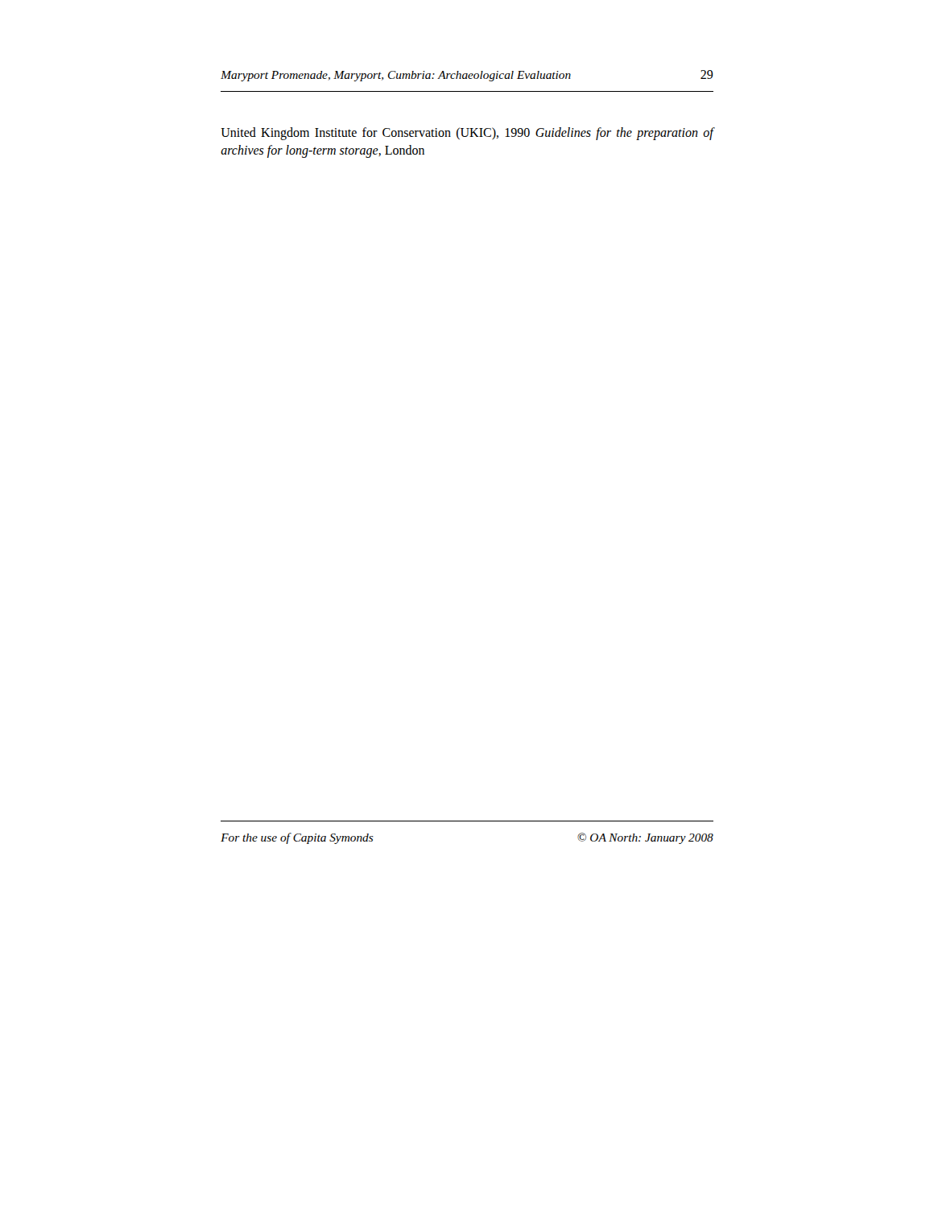Maryport Promenade, Maryport, Cumbria: Archaeological Evaluation 29
United Kingdom Institute for Conservation (UKIC), 1990 Guidelines for the preparation of archives for long-term storage, London
For the use of Capita Symonds © OA North: January 2008